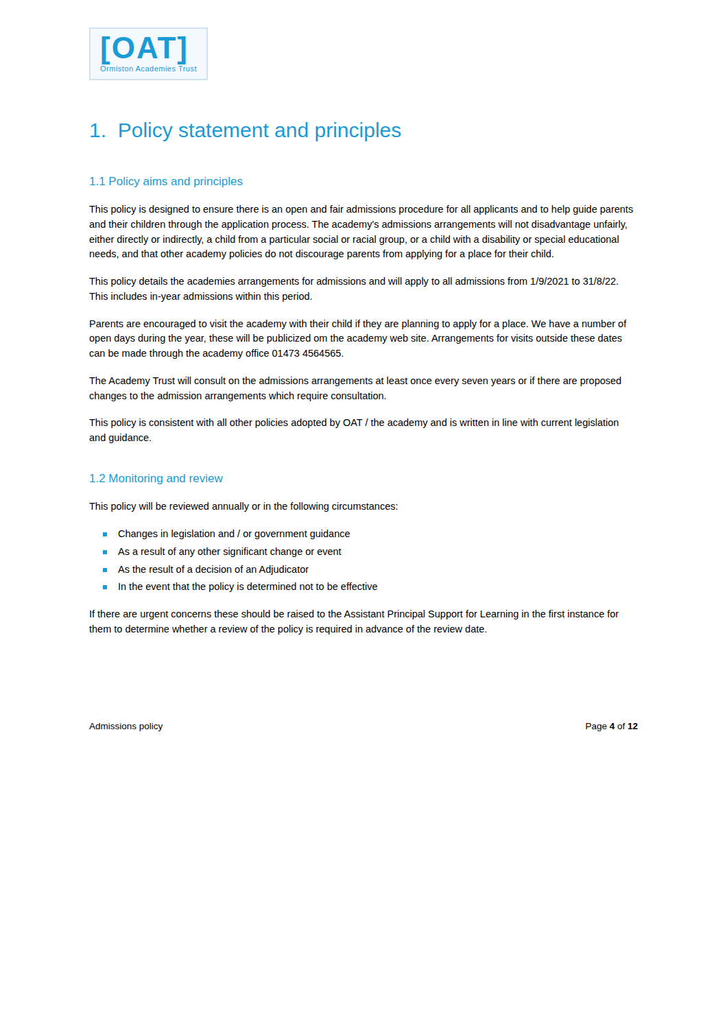[OAT]
Ormiston Academies Trust
1. Policy statement and principles
1.1 Policy aims and principles
This policy is designed to ensure there is an open and fair admissions procedure for all applicants and to help guide parents and their children through the application process. The academy's admissions arrangements will not disadvantage unfairly, either directly or indirectly, a child from a particular social or racial group, or a child with a disability or special educational needs, and that other academy policies do not discourage parents from applying for a place for their child.
This policy details the academies arrangements for admissions and will apply to all admissions from 1/9/2021 to 31/8/22. This includes in-year admissions within this period.
Parents are encouraged to visit the academy with their child if they are planning to apply for a place. We have a number of open days during the year, these will be publicized om the academy web site. Arrangements for visits outside these dates can be made through the academy office 01473 4564565.
The Academy Trust will consult on the admissions arrangements at least once every seven years or if there are proposed changes to the admission arrangements which require consultation.
This policy is consistent with all other policies adopted by OAT / the academy and is written in line with current legislation and guidance.
1.2 Monitoring and review
This policy will be reviewed annually or in the following circumstances:
Changes in legislation and / or government guidance
As a result of any other significant change or event
As the result of a decision of an Adjudicator
In the event that the policy is determined not to be effective
If there are urgent concerns these should be raised to the Assistant Principal Support for Learning in the first instance for them to determine whether a review of the policy is required in advance of the review date.
Admissions policy Page 4 of 12